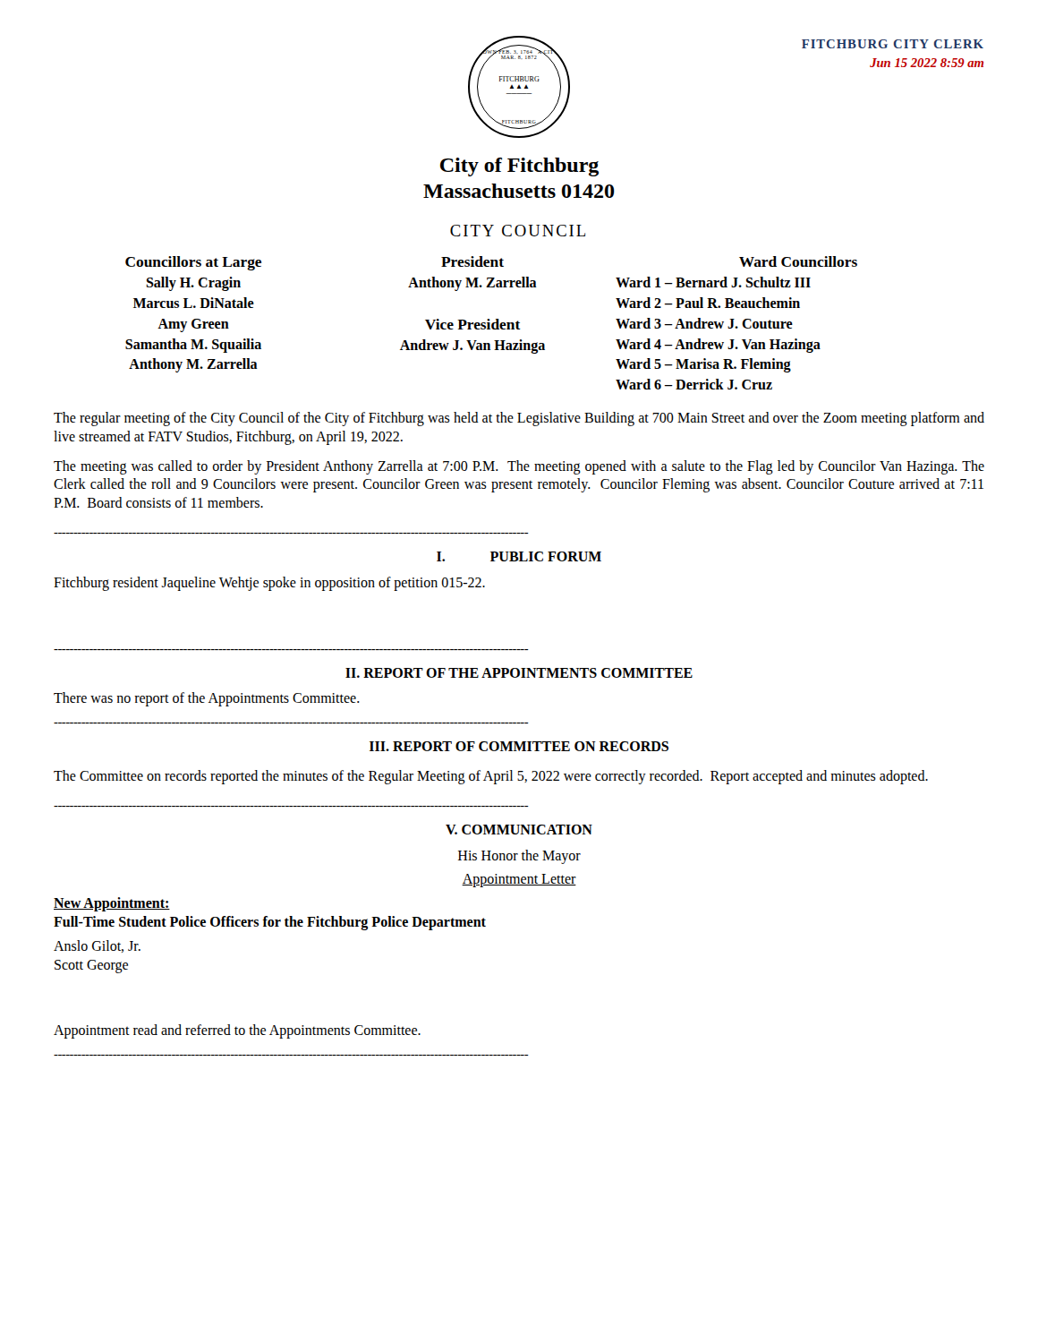FITCHBURG CITY CLERK
Jun 15 2022 8:59 am
TOWN FEB. 3, 1764 A CITY, MAR. 8, 1872
FITCHBURG
▲▲▲
─────
FITCHBURG
City of Fitchburg
Massachusetts 01420
CITY COUNCIL
| Councillors at Large Sally H. Cragin Marcus L. DiNatale Amy Green Samantha M. Squailia Anthony M. Zarrella | President Anthony M. Zarrella Vice President Andrew J. Van Hazinga | Ward Councillors Ward 1 – Bernard J. Schultz III Ward 2 – Paul R. Beauchemin Ward 3 – Andrew J. Couture Ward 4 – Andrew J. Van Hazinga Ward 5 – Marisa R. Fleming Ward 6 – Derrick J. Cruz |
The regular meeting of the City Council of the City of Fitchburg was held at the Legislative Building at 700 Main Street and over the Zoom meeting platform and live streamed at FATV Studios, Fitchburg, on April 19, 2022.
The meeting was called to order by President Anthony Zarrella at 7:00 P.M. The meeting opened with a salute to the Flag led by Councilor Van Hazinga. The Clerk called the roll and 9 Councilors were present. Councilor Green was present remotely. Councilor Fleming was absent. Councilor Couture arrived at 7:11 P.M. Board consists of 11 members.
-------------------------------------------------------------------------------------------------------------------------
I. PUBLIC FORUM
Fitchburg resident Jaqueline Wehtje spoke in opposition of petition 015-22.
-------------------------------------------------------------------------------------------------------------------------
II. REPORT OF THE APPOINTMENTS COMMITTEE
There was no report of the Appointments Committee.
-------------------------------------------------------------------------------------------------------------------------
III. REPORT OF COMMITTEE ON RECORDS
The Committee on records reported the minutes of the Regular Meeting of April 5, 2022 were correctly recorded. Report accepted and minutes adopted.
-------------------------------------------------------------------------------------------------------------------------
V. COMMUNICATION
His Honor the Mayor
Appointment Letter
New Appointment:
Full-Time Student Police Officers for the Fitchburg Police Department
Anslo Gilot, Jr.
Scott George
Appointment read and referred to the Appointments Committee.
-------------------------------------------------------------------------------------------------------------------------